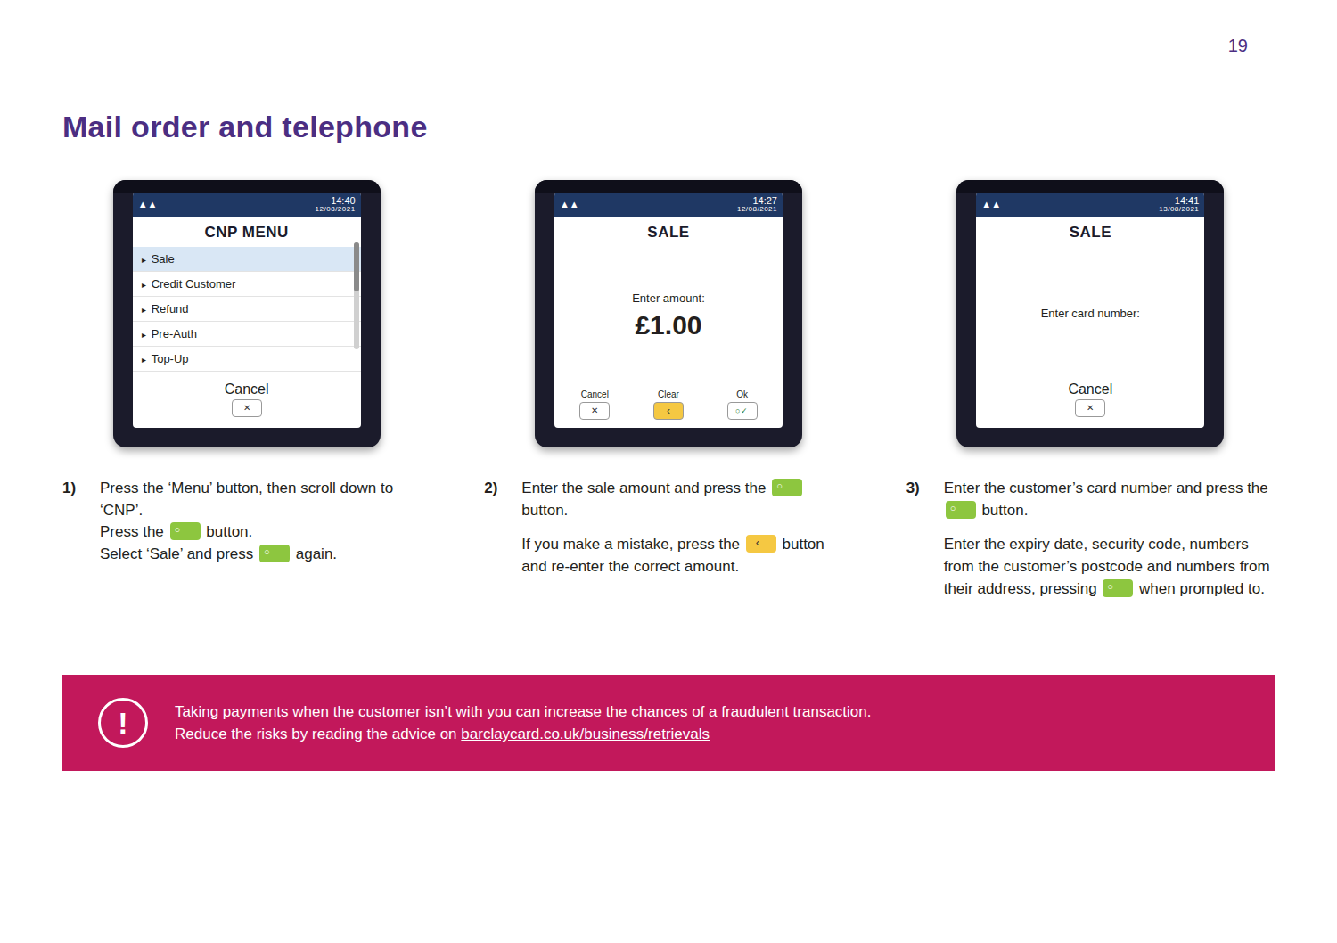19
Mail order and telephone
▲▲ 14:4012/08/2021
CNP MENU
Sale
Credit Customer
Refund
Pre-Auth
Top-Up
Cancel
1)
Press the ‘Menu’ button, then scroll down to ‘CNP’.
Press the button.
Select ‘Sale’ and press again.
▲▲ 14:2712/08/2021
SALE
Enter amount:
£1.00
Cancel
Clear
Ok
2)
Enter the sale amount and press the button.
If you make a mistake, press the button and re-enter the correct amount.
▲▲ 14:4113/08/2021
SALE
Enter card number:
Cancel
3)
Enter the customer’s card number and press the button.
Enter the expiry date, security code, numbers from the customer’s postcode and numbers from their address, pressing when prompted to.
!
Taking payments when the customer isn’t with you can increase the chances of a fraudulent transaction.
Reduce the risks by reading the advice on barclaycard.co.uk/business/retrievals